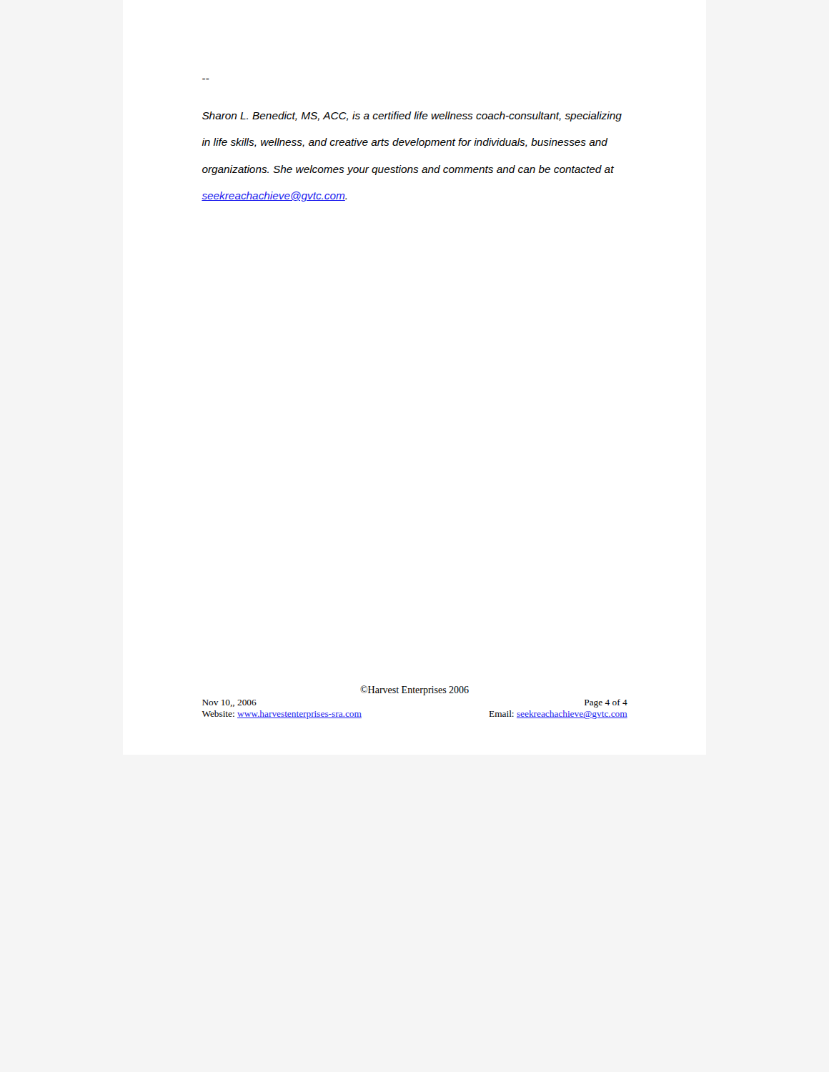--
Sharon L. Benedict, MS, ACC, is a certified life wellness coach-consultant, specializing in life skills, wellness, and creative arts development for individuals, businesses and organizations. She welcomes your questions and comments and can be contacted at seekreachachieve@gvtc.com.
©Harvest Enterprises 2006
Nov 10,, 2006
Website: www.harvestenterprises-sra.com
Page 4 of 4
Email: seekreachachieve@gvtc.com